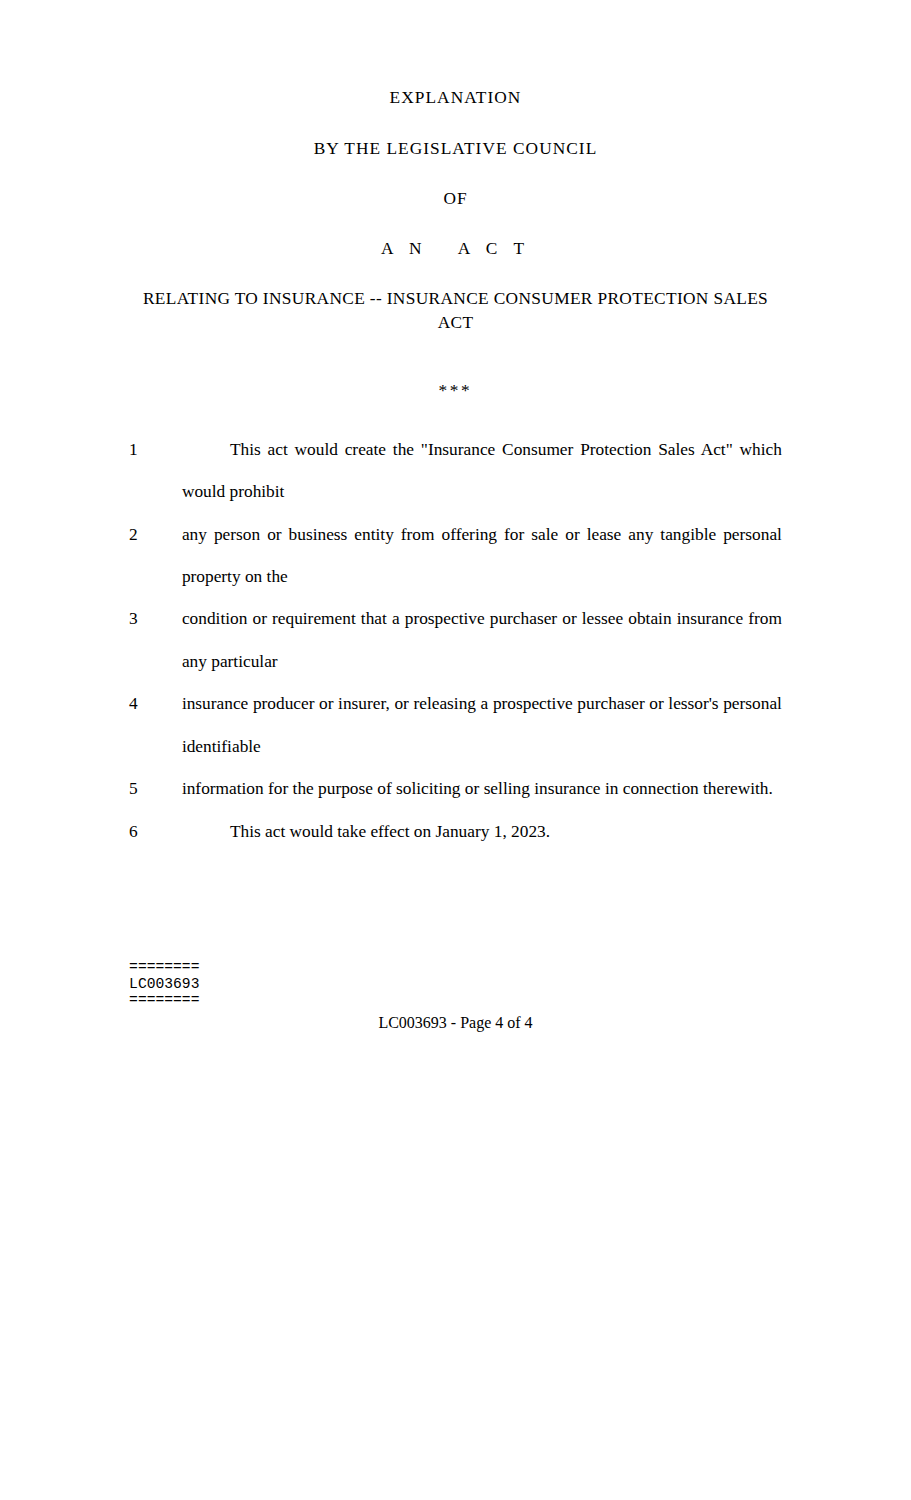EXPLANATION
BY THE LEGISLATIVE COUNCIL
OF
A N A C T
RELATING TO INSURANCE -- INSURANCE CONSUMER PROTECTION SALES ACT
***
| 1 | This act would create the "Insurance Consumer Protection Sales Act" which would prohibit |
| 2 | any person or business entity from offering for sale or lease any tangible personal property on the |
| 3 | condition or requirement that a prospective purchaser or lessee obtain insurance from any particular |
| 4 | insurance producer or insurer, or releasing a prospective purchaser or lessor's personal identifiable |
| 5 | information for the purpose of soliciting or selling insurance in connection therewith. |
| 6 | This act would take effect on January 1, 2023. |
========
LC003693
========
LC003693 - Page 4 of 4